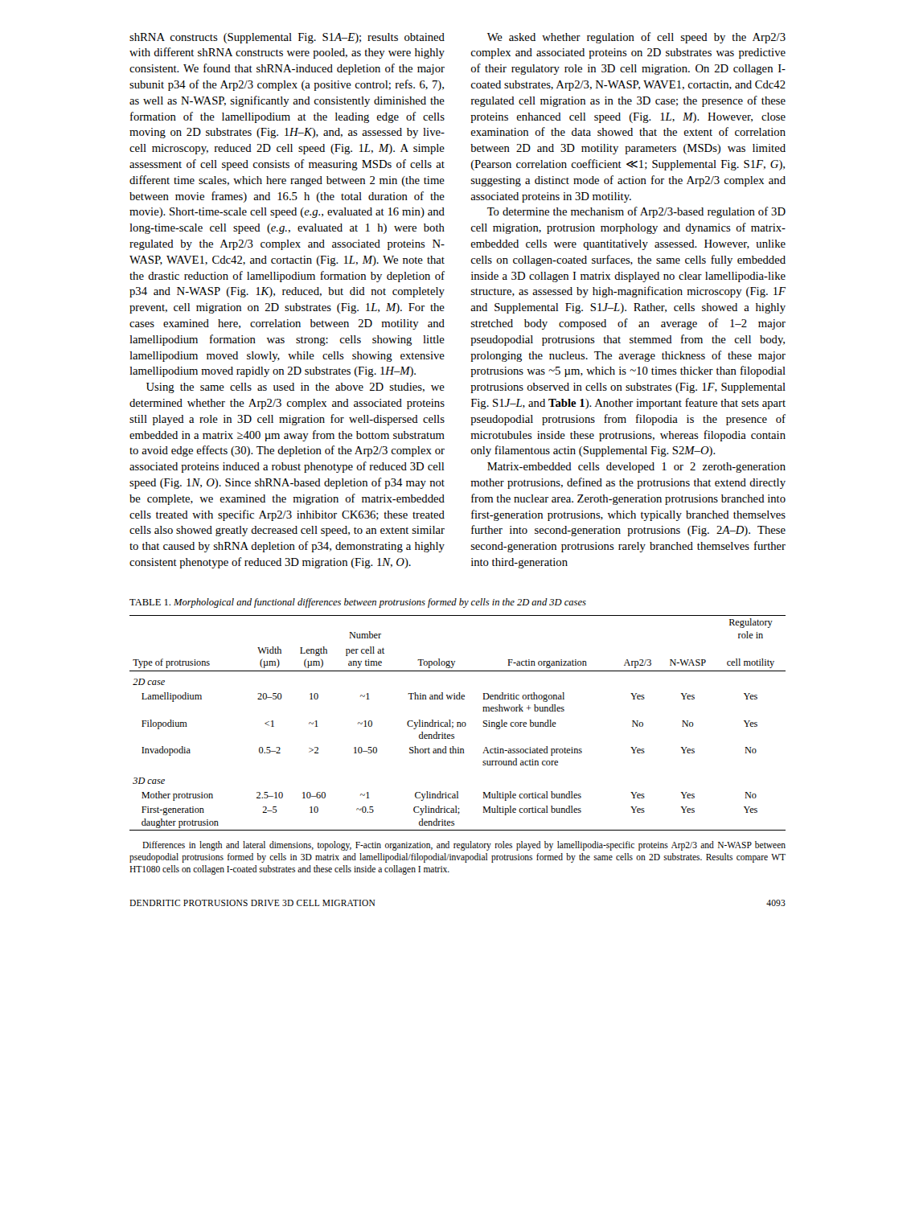shRNA constructs (Supplemental Fig. S1A–E); results obtained with different shRNA constructs were pooled, as they were highly consistent. We found that shRNA-induced depletion of the major subunit p34 of the Arp2/3 complex (a positive control; refs. 6, 7), as well as N-WASP, significantly and consistently diminished the formation of the lamellipodium at the leading edge of cells moving on 2D substrates (Fig. 1H–K), and, as assessed by live-cell microscopy, reduced 2D cell speed (Fig. 1L, M). A simple assessment of cell speed consists of measuring MSDs of cells at different time scales, which here ranged between 2 min (the time between movie frames) and 16.5 h (the total duration of the movie). Short-time-scale cell speed (e.g., evaluated at 16 min) and long-time-scale cell speed (e.g., evaluated at 1 h) were both regulated by the Arp2/3 complex and associated proteins N-WASP, WAVE1, Cdc42, and cortactin (Fig. 1L, M). We note that the drastic reduction of lamellipodium formation by depletion of p34 and N-WASP (Fig. 1K), reduced, but did not completely prevent, cell migration on 2D substrates (Fig. 1L, M). For the cases examined here, correlation between 2D motility and lamellipodium formation was strong: cells showing little lamellipodium moved slowly, while cells showing extensive lamellipodium moved rapidly on 2D substrates (Fig. 1H–M).
Using the same cells as used in the above 2D studies, we determined whether the Arp2/3 complex and associated proteins still played a role in 3D cell migration for well-dispersed cells embedded in a matrix ≥400 µm away from the bottom substratum to avoid edge effects (30). The depletion of the Arp2/3 complex or associated proteins induced a robust phenotype of reduced 3D cell speed (Fig. 1N, O). Since shRNA-based depletion of p34 may not be complete, we examined the migration of matrix-embedded cells treated with specific Arp2/3 inhibitor CK636; these treated cells also showed greatly decreased cell speed, to an extent similar to that caused by shRNA depletion of p34, demonstrating a highly consistent phenotype of reduced 3D migration (Fig. 1N, O).
We asked whether regulation of cell speed by the Arp2/3 complex and associated proteins on 2D substrates was predictive of their regulatory role in 3D cell migration. On 2D collagen I-coated substrates, Arp2/3, N-WASP, WAVE1, cortactin, and Cdc42 regulated cell migration as in the 3D case; the presence of these proteins enhanced cell speed (Fig. 1L, M). However, close examination of the data showed that the extent of correlation between 2D and 3D motility parameters (MSDs) was limited (Pearson correlation coefficient ≪1; Supplemental Fig. S1F, G), suggesting a distinct mode of action for the Arp2/3 complex and associated proteins in 3D motility.
To determine the mechanism of Arp2/3-based regulation of 3D cell migration, protrusion morphology and dynamics of matrix-embedded cells were quantitatively assessed. However, unlike cells on collagen-coated surfaces, the same cells fully embedded inside a 3D collagen I matrix displayed no clear lamellipodia-like structure, as assessed by high-magnification microscopy (Fig. 1F and Supplemental Fig. S1J–L). Rather, cells showed a highly stretched body composed of an average of 1–2 major pseudopodial protrusions that stemmed from the cell body, prolonging the nucleus. The average thickness of these major protrusions was ~5 µm, which is ~10 times thicker than filopodial protrusions observed in cells on substrates (Fig. 1F, Supplemental Fig. S1J–L, and Table 1). Another important feature that sets apart pseudopodial protrusions from filopodia is the presence of microtubules inside these protrusions, whereas filopodia contain only filamentous actin (Supplemental Fig. S2M–O).
Matrix-embedded cells developed 1 or 2 zeroth-generation mother protrusions, defined as the protrusions that extend directly from the nuclear area. Zeroth-generation protrusions branched into first-generation protrusions, which typically branched themselves further into second-generation protrusions (Fig. 2A–D). These second-generation protrusions rarely branched themselves further into third-generation
TABLE 1. Morphological and functional differences between protrusions formed by cells in the 2D and 3D cases
| Type of protrusions | Width (µm) | Length (µm) | Number | Topology | F-actin organization | Arp2/3 | N-WASP | Regulatory role in |
| --- | --- | --- | --- | --- | --- | --- | --- | --- |
| per cell at any time | cell motility |
| 2D case |
| Lamellipodium | 20–50 | 10 | ~1 | Thin and wide | Dendritic orthogonal meshwork + bundles | Yes | Yes | Yes |
| Filopodium | <1 | ~1 | ~10 | Cylindrical; no dendrites | Single core bundle | No | No | Yes |
| Invadopodia | 0.5–2 | >2 | 10–50 | Short and thin | Actin-associated proteins surround actin core | Yes | Yes | No |
| 3D case |
| Mother protrusion | 2.5–10 | 10–60 | ~1 | Cylindrical | Multiple cortical bundles | Yes | Yes | No |
| First-generation daughter protrusion | 2–5 | 10 | ~0.5 | Cylindrical; dendrites | Multiple cortical bundles | Yes | Yes | Yes |
Differences in length and lateral dimensions, topology, F-actin organization, and regulatory roles played by lamellipodia-specific proteins Arp2/3 and N-WASP between pseudopodial protrusions formed by cells in 3D matrix and lamellipodial/filopodial/invapodial protrusions formed by the same cells on 2D substrates. Results compare WT HT1080 cells on collagen I-coated substrates and these cells inside a collagen I matrix.
Dendritic protrusions drive 3D cell migration 4093